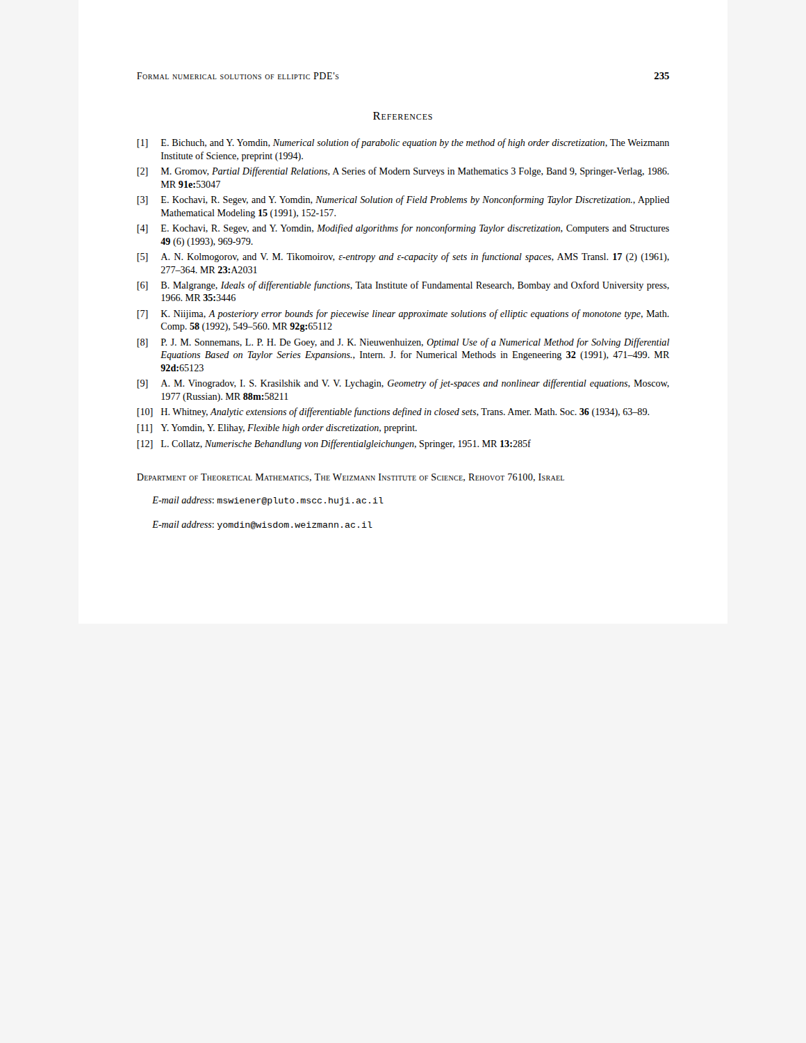Formal numerical solutions of elliptic PDE's 235
References
[1] E. Bichuch, and Y. Yomdin, Numerical solution of parabolic equation by the method of high order discretization, The Weizmann Institute of Science, preprint (1994).
[2] M. Gromov, Partial Differential Relations, A Series of Modern Surveys in Mathematics 3 Folge, Band 9, Springer-Verlag, 1986. MR 91e: 53047
[3] E. Kochavi, R. Segev, and Y. Yomdin, Numerical Solution of Field Problems by Nonconforming Taylor Discretization., Applied Mathematical Modeling 15 (1991), 152-157.
[4] E. Kochavi, R. Segev, and Y. Yomdin, Modified algorithms for nonconforming Taylor discretization, Computers and Structures 49 (6) (1993), 969-979.
[5] A. N. Kolmogorov, and V. M. Tikomoirov, ε-entropy and ε-capacity of sets in functional spaces, AMS Transl. 17 (2) (1961), 277–364. MR 23: A2031
[6] B. Malgrange, Ideals of differentiable functions, Tata Institute of Fundamental Research, Bombay and Oxford University press, 1966. MR 35: 3446
[7] K. Niijima, A posteriory error bounds for piecewise linear approximate solutions of elliptic equations of monotone type, Math. Comp. 58 (1992), 549–560. MR 92g: 65112
[8] P. J. M. Sonnemans, L. P. H. De Goey, and J. K. Nieuwenhuizen, Optimal Use of a Numerical Method for Solving Differential Equations Based on Taylor Series Expansions., Intern. J. for Numerical Methods in Engeneering 32 (1991), 471–499. MR 92d: 65123
[9] A. M. Vinogradov, I. S. Krasilshik and V. V. Lychagin, Geometry of jet-spaces and nonlinear differential equations, Moscow, 1977 (Russian). MR 88m: 58211
[10] H. Whitney, Analytic extensions of differentiable functions defined in closed sets, Trans. Amer. Math. Soc. 36 (1934), 63–89.
[11] Y. Yomdin, Y. Elihay, Flexible high order discretization, preprint.
[12] L. Collatz, Numerische Behandlung von Differentialgleichungen, Springer, 1951. MR 13: 285f
Department of Theoretical Mathematics, The Weizmann Institute of Science, Rehovot 76100, Israel
E-mail address: mswiener@pluto.mscc.huji.ac.il
E-mail address: yomdin@wisdom.weizmann.ac.il